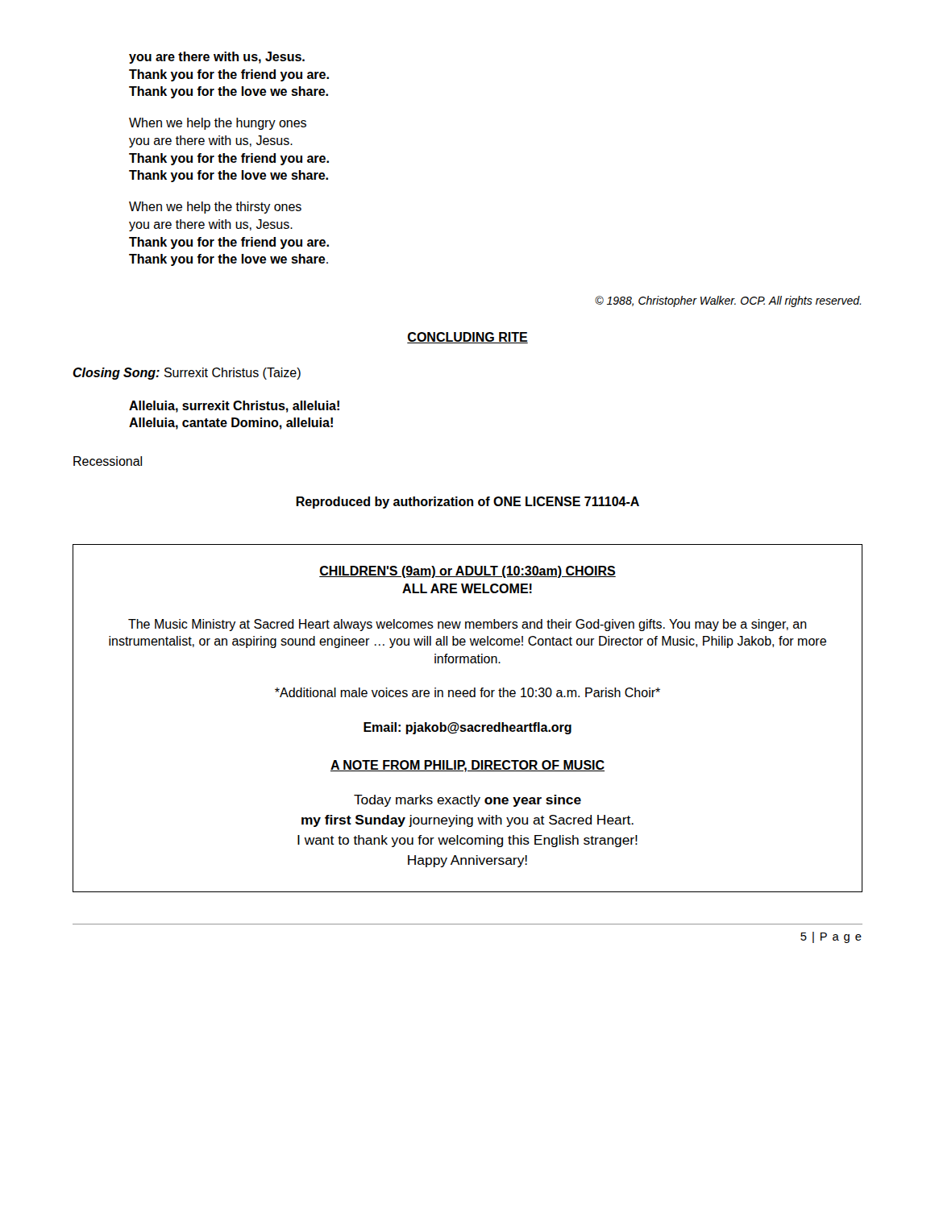you are there with us, Jesus.
Thank you for the friend you are.
Thank you for the love we share.
When we help the hungry ones
you are there with us, Jesus.
Thank you for the friend you are.
Thank you for the love we share.
When we help the thirsty ones
you are there with us, Jesus.
Thank you for the friend you are.
Thank you for the love we share.
© 1988, Christopher Walker. OCP. All rights reserved.
CONCLUDING RITE
Closing Song: Surrexit Christus (Taize)
Alleluia, surrexit Christus, alleluia!
Alleluia, cantate Domino, alleluia!
Recessional
Reproduced by authorization of ONE LICENSE 711104-A
CHILDREN'S (9am) or ADULT (10:30am) CHOIRS
ALL ARE WELCOME!
The Music Ministry at Sacred Heart always welcomes new members and their God-given gifts. You may be a singer, an instrumentalist, or an aspiring sound engineer … you will all be welcome! Contact our Director of Music, Philip Jakob, for more information.
*Additional male voices are in need for the 10:30 a.m. Parish Choir*
Email: pjakob@sacredheartfla.org
A NOTE FROM PHILIP, DIRECTOR OF MUSIC
Today marks exactly one year since
my first Sunday journeying with you at Sacred Heart.
I want to thank you for welcoming this English stranger!
Happy Anniversary!
5 | P a g e